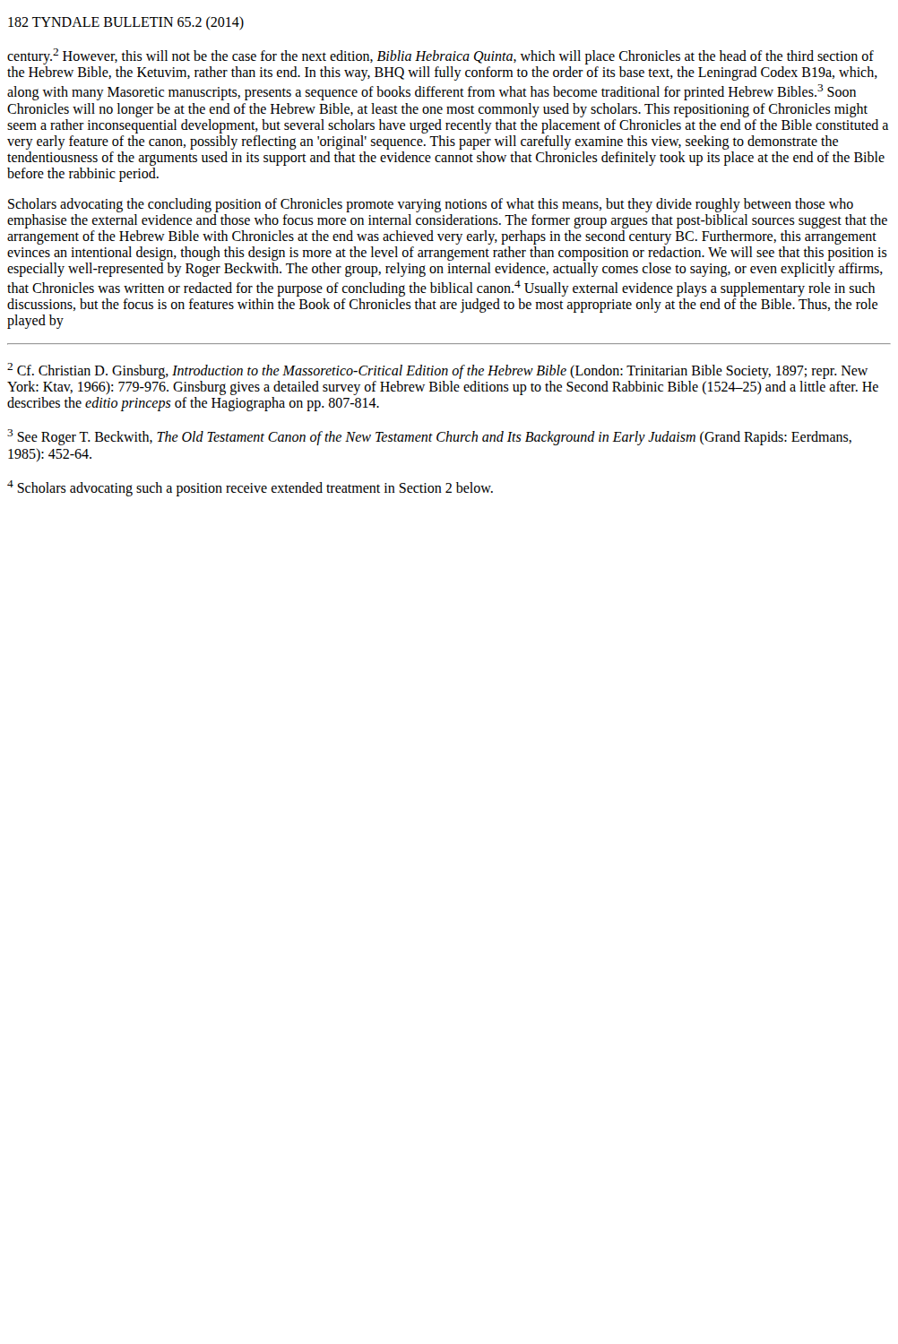182 TYNDALE BULLETIN 65.2 (2014)
century.2 However, this will not be the case for the next edition, Biblia Hebraica Quinta, which will place Chronicles at the head of the third section of the Hebrew Bible, the Ketuvim, rather than its end. In this way, BHQ will fully conform to the order of its base text, the Leningrad Codex B19a, which, along with many Masoretic manuscripts, presents a sequence of books different from what has become traditional for printed Hebrew Bibles.3 Soon Chronicles will no longer be at the end of the Hebrew Bible, at least the one most commonly used by scholars. This repositioning of Chronicles might seem a rather inconsequential development, but several scholars have urged recently that the placement of Chronicles at the end of the Bible constituted a very early feature of the canon, possibly reflecting an 'original' sequence. This paper will carefully examine this view, seeking to demonstrate the tendentiousness of the arguments used in its support and that the evidence cannot show that Chronicles definitely took up its place at the end of the Bible before the rabbinic period.
Scholars advocating the concluding position of Chronicles promote varying notions of what this means, but they divide roughly between those who emphasise the external evidence and those who focus more on internal considerations. The former group argues that post-biblical sources suggest that the arrangement of the Hebrew Bible with Chronicles at the end was achieved very early, perhaps in the second century BC. Furthermore, this arrangement evinces an intentional design, though this design is more at the level of arrangement rather than composition or redaction. We will see that this position is especially well-represented by Roger Beckwith. The other group, relying on internal evidence, actually comes close to saying, or even explicitly affirms, that Chronicles was written or redacted for the purpose of concluding the biblical canon.4 Usually external evidence plays a supplementary role in such discussions, but the focus is on features within the Book of Chronicles that are judged to be most appropriate only at the end of the Bible. Thus, the role played by
2 Cf. Christian D. Ginsburg, Introduction to the Massoretico-Critical Edition of the Hebrew Bible (London: Trinitarian Bible Society, 1897; repr. New York: Ktav, 1966): 779-976. Ginsburg gives a detailed survey of Hebrew Bible editions up to the Second Rabbinic Bible (1524–25) and a little after. He describes the editio princeps of the Hagiographa on pp. 807-814.
3 See Roger T. Beckwith, The Old Testament Canon of the New Testament Church and Its Background in Early Judaism (Grand Rapids: Eerdmans, 1985): 452-64.
4 Scholars advocating such a position receive extended treatment in Section 2 below.